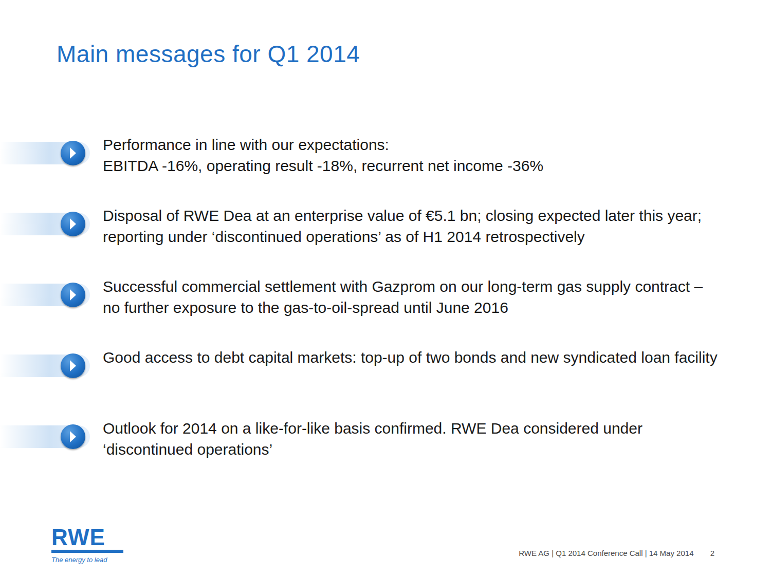Main messages for Q1 2014
Performance in line with our expectations:
EBITDA -16%, operating result -18%, recurrent net income -36%
Disposal of RWE Dea at an enterprise value of €5.1 bn; closing expected later this year; reporting under ‘discontinued operations’ as of H1 2014 retrospectively
Successful commercial settlement with Gazprom on our long-term gas supply contract – no further exposure to the gas-to-oil-spread until June 2016
Good access to debt capital markets: top-up of two bonds and new syndicated loan facility
Outlook for 2014 on a like-for-like basis confirmed. RWE Dea considered under ‘discontinued operations’
RWE
The energy to lead
RWE AG | Q1 2014 Conference Call | 14 May 2014 2